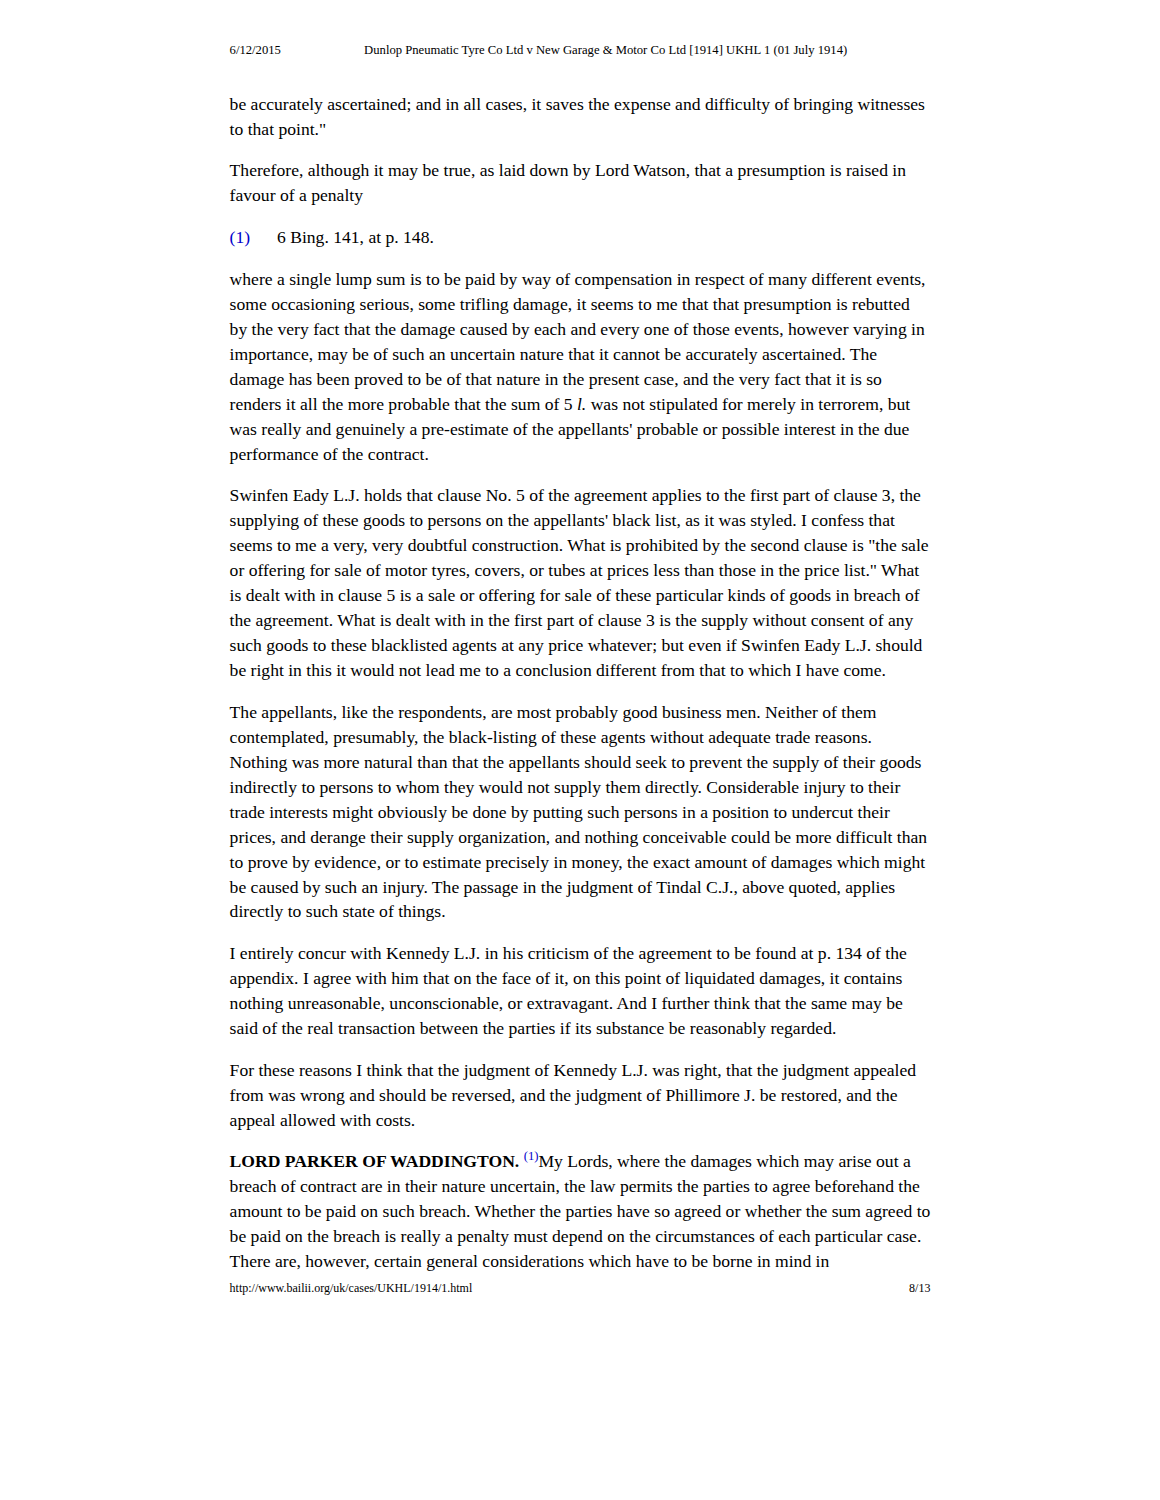6/12/2015
Dunlop Pneumatic Tyre Co Ltd v New Garage & Motor Co Ltd [1914] UKHL 1 (01 July 1914)
be accurately ascertained; and in all cases, it saves the expense and difficulty of bringing witnesses to that point."
Therefore, although it may be true, as laid down by Lord Watson, that a presumption is raised in favour of a penalty
(1) 6 Bing. 141, at p. 148.
where a single lump sum is to be paid by way of compensation in respect of many different events, some occasioning serious, some trifling damage, it seems to me that that presumption is rebutted by the very fact that the damage caused by each and every one of those events, however varying in importance, may be of such an uncertain nature that it cannot be accurately ascertained. The damage has been proved to be of that nature in the present case, and the very fact that it is so renders it all the more probable that the sum of 5 l. was not stipulated for merely in terrorem, but was really and genuinely a pre-estimate of the appellants' probable or possible interest in the due performance of the contract.
Swinfen Eady L.J. holds that clause No. 5 of the agreement applies to the first part of clause 3, the supplying of these goods to persons on the appellants' black list, as it was styled. I confess that seems to me a very, very doubtful construction. What is prohibited by the second clause is "the sale or offering for sale of motor tyres, covers, or tubes at prices less than those in the price list." What is dealt with in clause 5 is a sale or offering for sale of these particular kinds of goods in breach of the agreement. What is dealt with in the first part of clause 3 is the supply without consent of any such goods to these blacklisted agents at any price whatever; but even if Swinfen Eady L.J. should be right in this it would not lead me to a conclusion different from that to which I have come.
The appellants, like the respondents, are most probably good business men. Neither of them contemplated, presumably, the black-listing of these agents without adequate trade reasons. Nothing was more natural than that the appellants should seek to prevent the supply of their goods indirectly to persons to whom they would not supply them directly. Considerable injury to their trade interests might obviously be done by putting such persons in a position to undercut their prices, and derange their supply organization, and nothing conceivable could be more difficult than to prove by evidence, or to estimate precisely in money, the exact amount of damages which might be caused by such an injury. The passage in the judgment of Tindal C.J., above quoted, applies directly to such state of things.
I entirely concur with Kennedy L.J. in his criticism of the agreement to be found at p. 134 of the appendix. I agree with him that on the face of it, on this point of liquidated damages, it contains nothing unreasonable, unconscionable, or extravagant. And I further think that the same may be said of the real transaction between the parties if its substance be reasonably regarded.
For these reasons I think that the judgment of Kennedy L.J. was right, that the judgment appealed from was wrong and should be reversed, and the judgment of Phillimore J. be restored, and the appeal allowed with costs.
LORD PARKER OF WADDINGTON. (1)My Lords, where the damages which may arise out a breach of contract are in their nature uncertain, the law permits the parties to agree beforehand the amount to be paid on such breach. Whether the parties have so agreed or whether the sum agreed to be paid on the breach is really a penalty must depend on the circumstances of each particular case. There are, however, certain general considerations which have to be borne in mind in
http://www.bailii.org/uk/cases/UKHL/1914/1.html
8/13